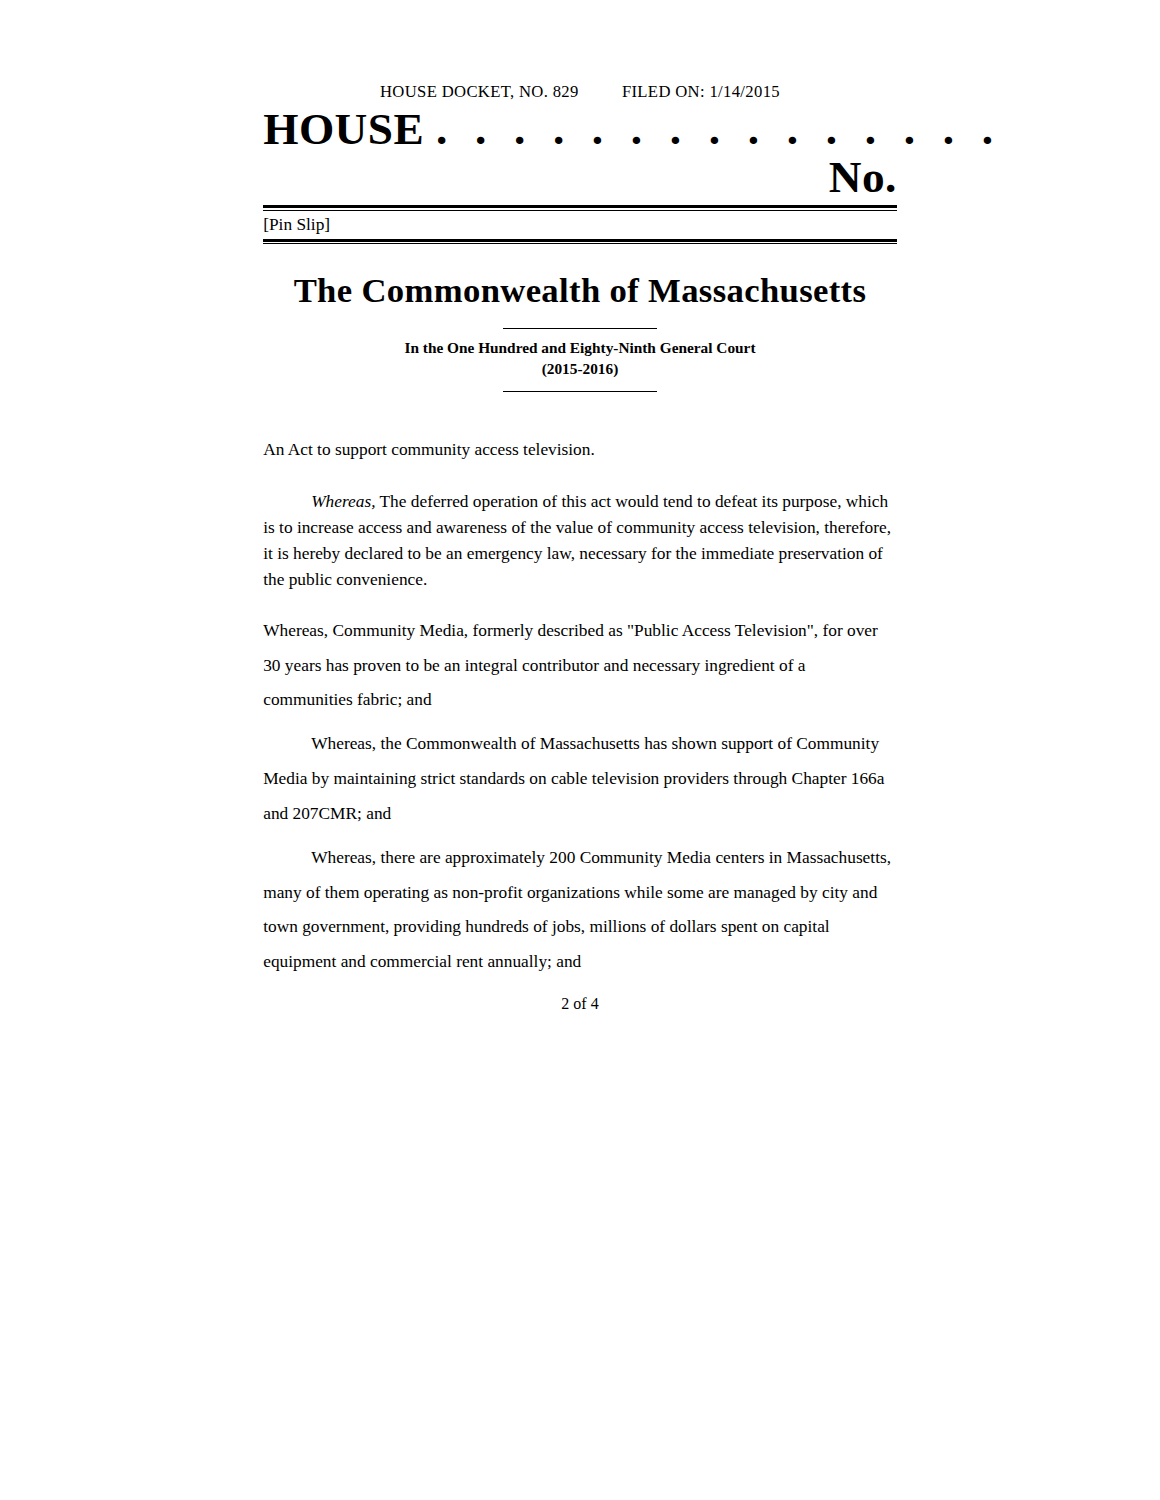HOUSE DOCKET, NO. 829 FILED ON: 1/14/2015
HOUSE . . . . . . . . . . . . . . . No.
[Pin Slip]
The Commonwealth of Massachusetts
In the One Hundred and Eighty-Ninth General Court
(2015-2016)
An Act to support community access television.
Whereas, The deferred operation of this act would tend to defeat its purpose, which is to increase access and awareness of the value of community access television, therefore, it is hereby declared to be an emergency law, necessary for the immediate preservation of the public convenience.
Whereas, Community Media, formerly described as "Public Access Television", for over 30 years has proven to be an integral contributor and necessary ingredient of a communities fabric; and
Whereas, the Commonwealth of Massachusetts has shown support of Community Media by maintaining strict standards on cable television providers through Chapter 166a and 207CMR; and
Whereas, there are approximately 200 Community Media centers in Massachusetts, many of them operating as non-profit organizations while some are managed by city and town government, providing hundreds of jobs, millions of dollars spent on capital equipment and commercial rent annually; and
2 of 4